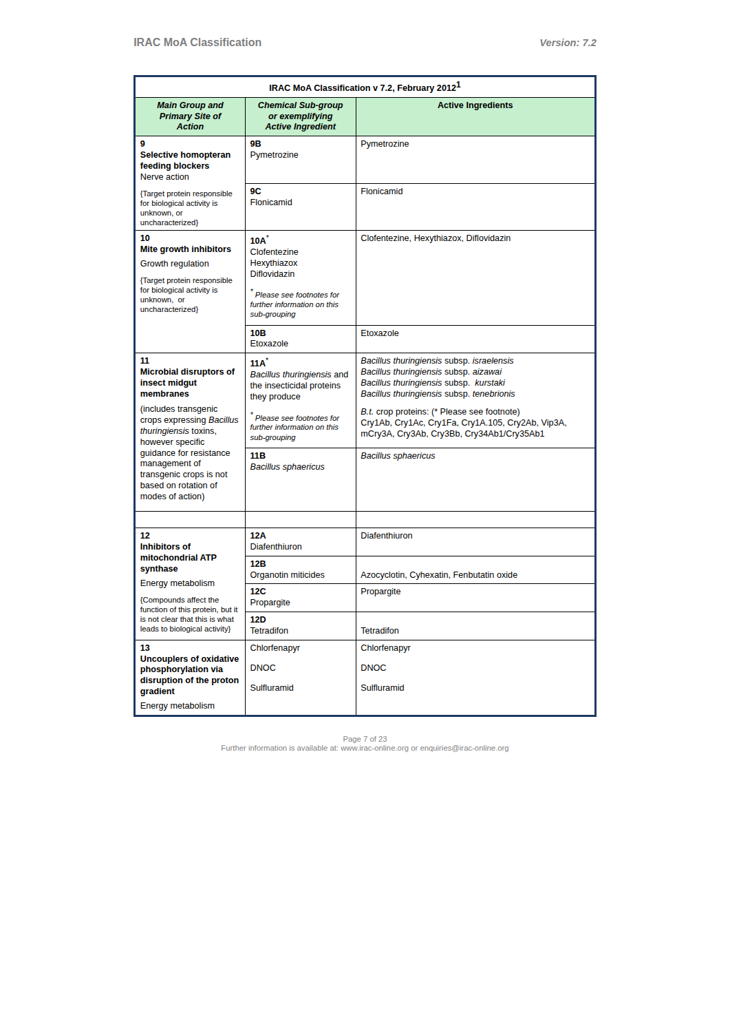IRAC MoA Classification
Version: 7.2
| IRAC MoA Classification v 7.2, February 2012 1 |
| Main Group and Primary Site of Action | Chemical Sub-group or exemplifying Active Ingredient | Active Ingredients |
| 9 Selective homopteran feeding blockers Nerve action {Target protein responsible for biological activity is unknown, or uncharacterized} | 9B Pymetrozine | Pymetrozine |
| 9C Flonicamid | Flonicamid |
| 10 Mite growth inhibitors Growth regulation {Target protein responsible for biological activity is unknown, or uncharacterized} | 10A * Clofentezine Hexythiazox Diflovidazin * Please see footnotes for further information on this sub-grouping | Clofentezine, Hexythiazox, Diflovidazin |
| 10B Etoxazole | Etoxazole |
| 11 Microbial disruptors of insect midgut membranes (includes transgenic crops expressing Bacillus thuringiensis toxins, however specific guidance for resistance management of transgenic crops is not based on rotation of modes of action) | 11A * Bacillus thuringiensis and the insecticidal proteins they produce * Please see footnotes for further information on this sub-grouping | Bacillus thuringiensis subsp. israelensis Bacillus thuringiensis subsp. aizawai Bacillus thuringiensis subsp. kurstaki Bacillus thuringiensis subsp. tenebrionis B.t. crop proteins: (* Please see footnote) Cry1Ab, Cry1Ac, Cry1Fa, Cry1A.105, Cry2Ab, Vip3A, mCry3A, Cry3Ab, Cry3Bb, Cry34Ab1/Cry35Ab1 |
| 11B Bacillus sphaericus | Bacillus sphaericus |
| 12 Inhibitors of mitochondrial ATP synthase Energy metabolism {Compounds affect the function of this protein, but it is not clear that this is what leads to biological activity} | 12A Diafenthiuron | Diafenthiuron |
| 12B Organotin miticides | Azocyclotin, Cyhexatin, Fenbutatin oxide |
| 12C Propargite | Propargite |
| 12D Tetradifon | Tetradifon |
| 13 Uncouplers of oxidative phosphorylation via disruption of the proton gradient Energy metabolism | Chlorfenapyr DNOC Sulfluramid | Chlorfenapyr DNOC Sulfluramid |
Page 7 of 23
Further information is available at: www.irac-online.org or enquiries@irac-online.org